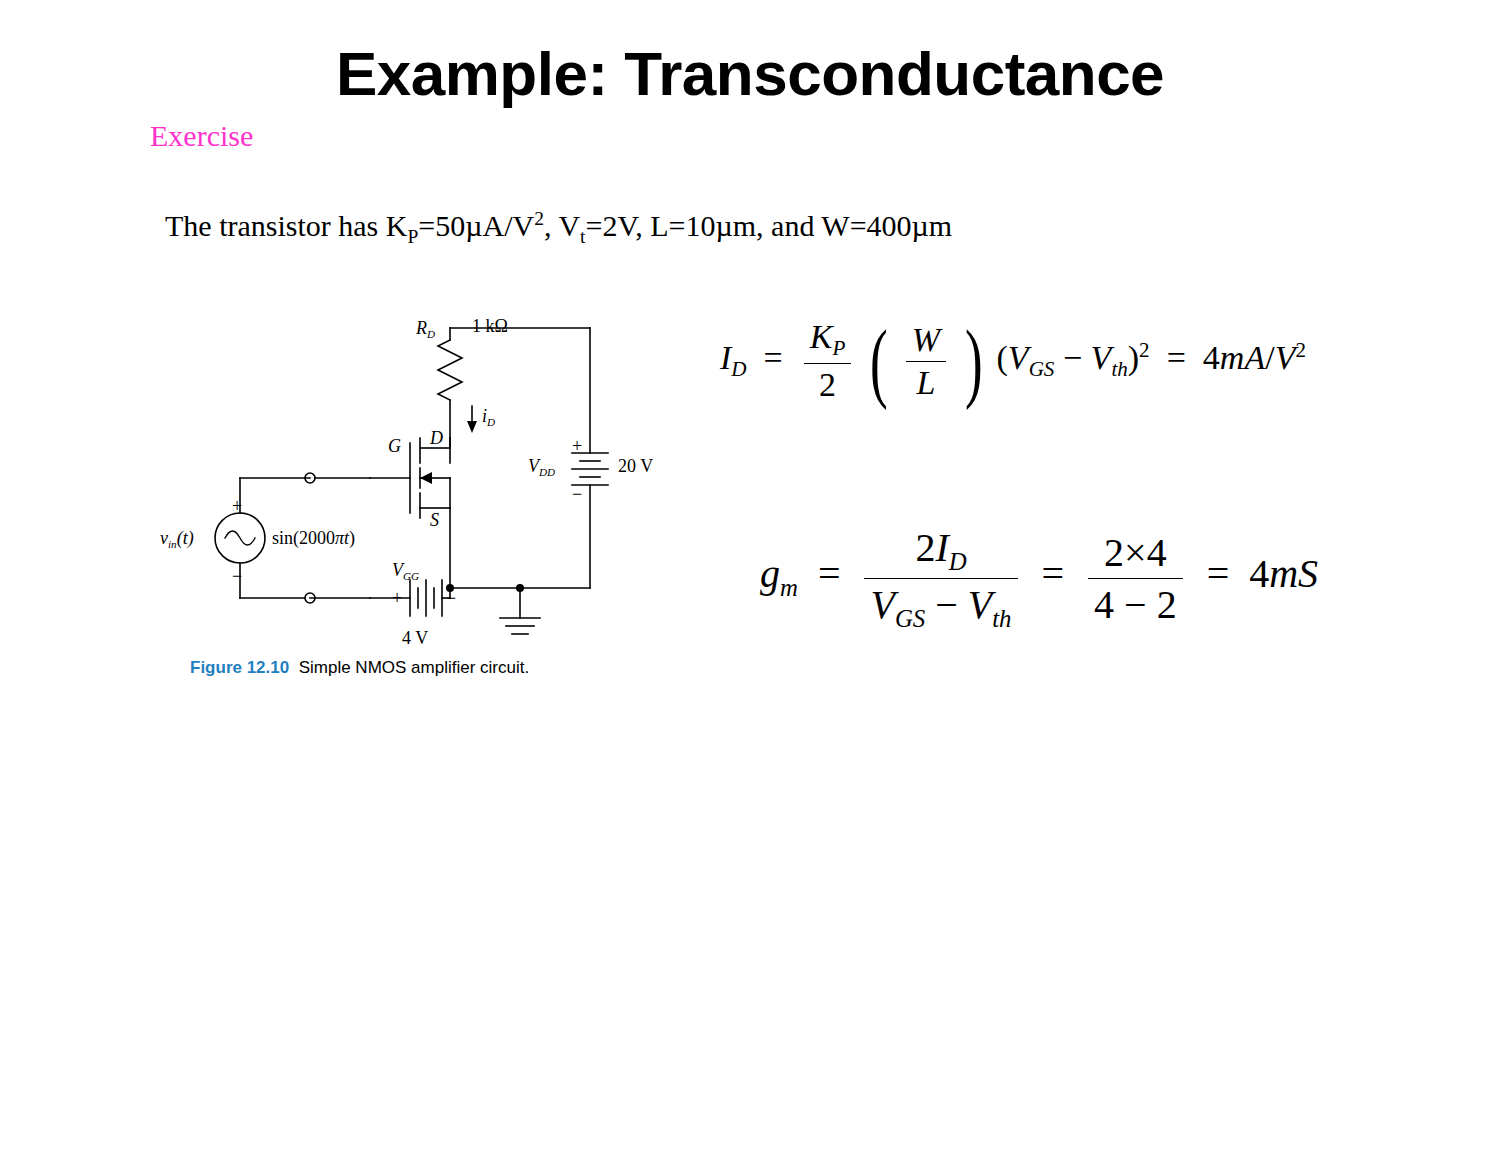Example: Transconductance
Exercise
The transistor has KP=50µA/V2, Vt=2V, L=10µm, and W=400µm
RD 1 kΩ iD G D S VDD 20 V + − vin(t) + − sin(2000πt) VGG + − 4 V
Figure 12.10 Simple NMOS amplifier circuit.
ID = KP 2 ( W L ) (VGS − Vth)2 = 4mA/V 2
gm = 2ID VGS − Vth = 2×4 4 − 2 = 4mS